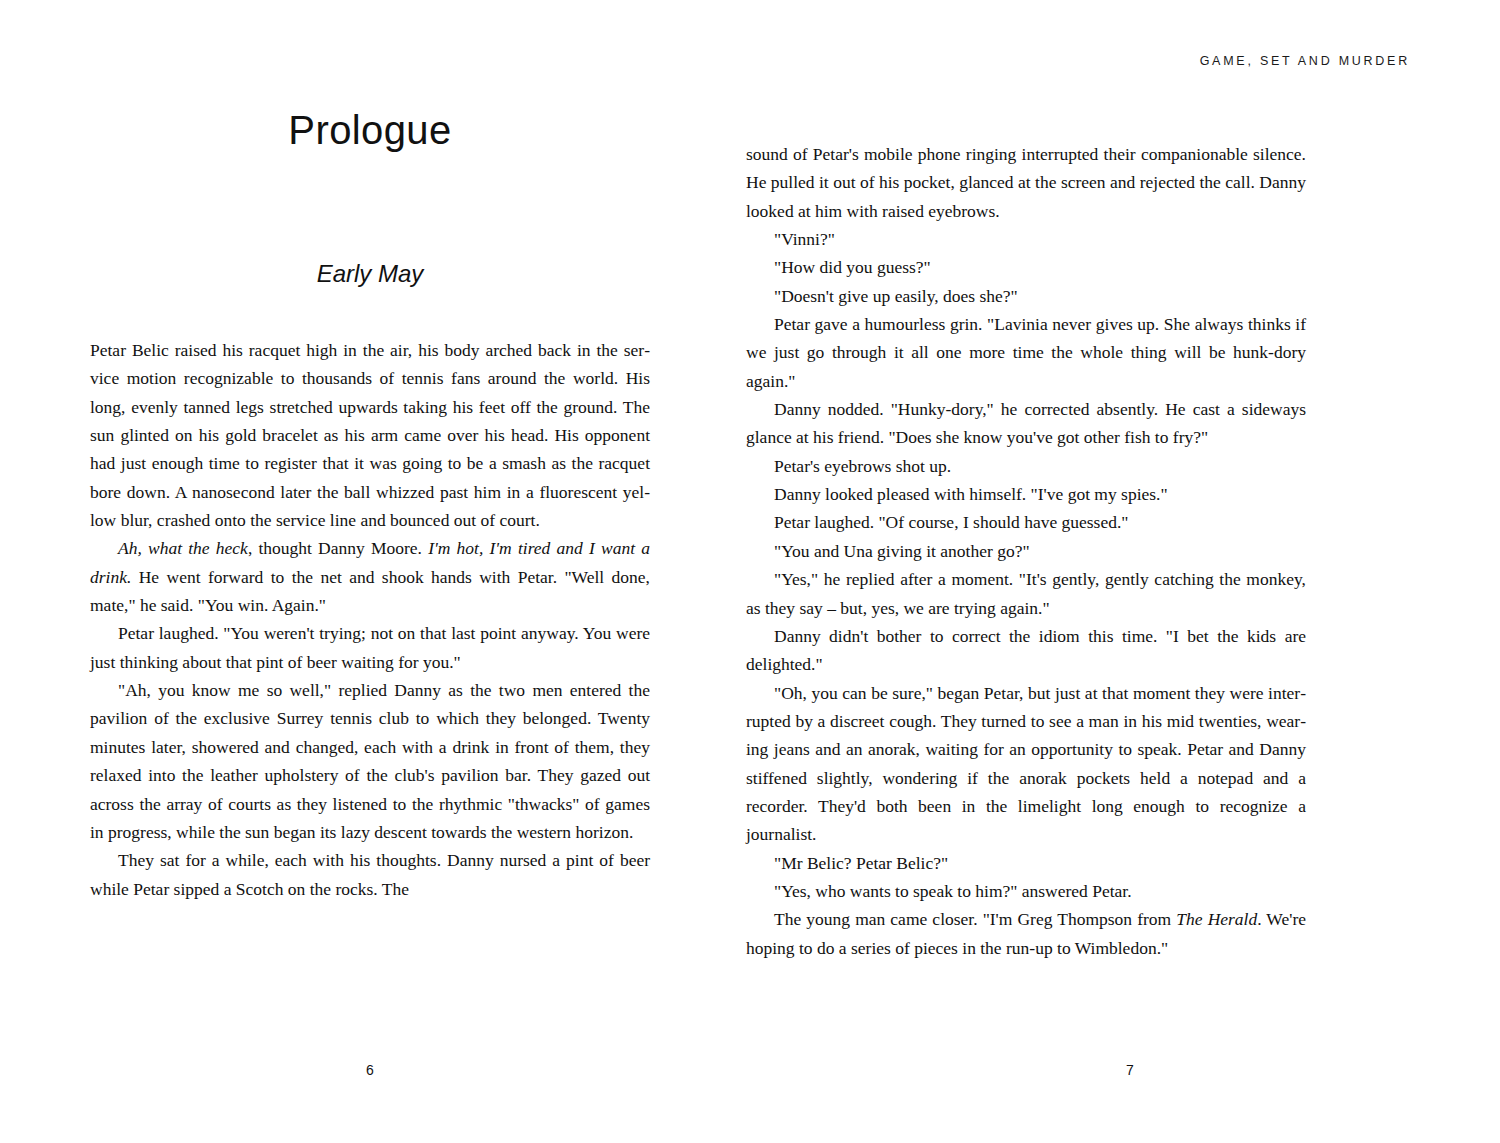Game, Set and Murder
Prologue
Early May
Petar Belic raised his racquet high in the air, his body arched back in the service motion recognizable to thousands of tennis fans around the world. His long, evenly tanned legs stretched upwards taking his feet off the ground. The sun glinted on his gold bracelet as his arm came over his head. His opponent had just enough time to register that it was going to be a smash as the racquet bore down. A nanosecond later the ball whizzed past him in a fluorescent yellow blur, crashed onto the service line and bounced out of court.
Ah, what the heck, thought Danny Moore. I'm hot, I'm tired and I want a drink. He went forward to the net and shook hands with Petar. "Well done, mate," he said. "You win. Again."
Petar laughed. "You weren't trying; not on that last point anyway. You were just thinking about that pint of beer waiting for you."
"Ah, you know me so well," replied Danny as the two men entered the pavilion of the exclusive Surrey tennis club to which they belonged. Twenty minutes later, showered and changed, each with a drink in front of them, they relaxed into the leather upholstery of the club's pavilion bar. They gazed out across the array of courts as they listened to the rhythmic "thwacks" of games in progress, while the sun began its lazy descent towards the western horizon.
They sat for a while, each with his thoughts. Danny nursed a pint of beer while Petar sipped a Scotch on the rocks. The
sound of Petar's mobile phone ringing interrupted their companionable silence. He pulled it out of his pocket, glanced at the screen and rejected the call. Danny looked at him with raised eyebrows.
"Vinni?"
"How did you guess?"
"Doesn't give up easily, does she?"
Petar gave a humourless grin. "Lavinia never gives up. She always thinks if we just go through it all one more time the whole thing will be hunk-dory again."
Danny nodded. "Hunky-dory," he corrected absently. He cast a sideways glance at his friend. "Does she know you've got other fish to fry?"
Petar's eyebrows shot up.
Danny looked pleased with himself. "I've got my spies."
Petar laughed. "Of course, I should have guessed."
"You and Una giving it another go?"
"Yes," he replied after a moment. "It's gently, gently catching the monkey, as they say – but, yes, we are trying again."
Danny didn't bother to correct the idiom this time. "I bet the kids are delighted."
"Oh, you can be sure," began Petar, but just at that moment they were interrupted by a discreet cough. They turned to see a man in his mid twenties, wearing jeans and an anorak, waiting for an opportunity to speak. Petar and Danny stiffened slightly, wondering if the anorak pockets held a notepad and a recorder. They'd both been in the limelight long enough to recognize a journalist.
"Mr Belic? Petar Belic?"
"Yes, who wants to speak to him?" answered Petar.
The young man came closer. "I'm Greg Thompson from The Herald. We're hoping to do a series of pieces in the run-up to Wimbledon."
6
7